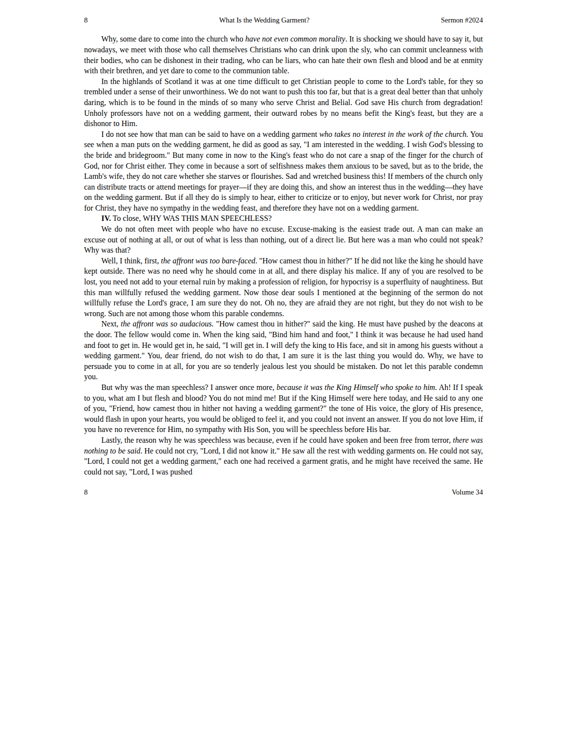8 What Is the Wedding Garment? Sermon #2024
Why, some dare to come into the church who have not even common morality. It is shocking we should have to say it, but nowadays, we meet with those who call themselves Christians who can drink upon the sly, who can commit uncleanness with their bodies, who can be dishonest in their trading, who can be liars, who can hate their own flesh and blood and be at enmity with their brethren, and yet dare to come to the communion table.
In the highlands of Scotland it was at one time difficult to get Christian people to come to the Lord's table, for they so trembled under a sense of their unworthiness. We do not want to push this too far, but that is a great deal better than that unholy daring, which is to be found in the minds of so many who serve Christ and Belial. God save His church from degradation! Unholy professors have not on a wedding garment, their outward robes by no means befit the King's feast, but they are a dishonor to Him.
I do not see how that man can be said to have on a wedding garment who takes no interest in the work of the church. You see when a man puts on the wedding garment, he did as good as say, "I am interested in the wedding. I wish God's blessing to the bride and bridegroom." But many come in now to the King's feast who do not care a snap of the finger for the church of God, nor for Christ either. They come in because a sort of selfishness makes them anxious to be saved, but as to the bride, the Lamb's wife, they do not care whether she starves or flourishes. Sad and wretched business this! If members of the church only can distribute tracts or attend meetings for prayer—if they are doing this, and show an interest thus in the wedding—they have on the wedding garment. But if all they do is simply to hear, either to criticize or to enjoy, but never work for Christ, nor pray for Christ, they have no sympathy in the wedding feast, and therefore they have not on a wedding garment.
IV. To close, WHY WAS THIS MAN SPEECHLESS?
We do not often meet with people who have no excuse. Excuse-making is the easiest trade out. A man can make an excuse out of nothing at all, or out of what is less than nothing, out of a direct lie. But here was a man who could not speak? Why was that?
Well, I think, first, the affront was too bare-faced. "How camest thou in hither?" If he did not like the king he should have kept outside. There was no need why he should come in at all, and there display his malice. If any of you are resolved to be lost, you need not add to your eternal ruin by making a profession of religion, for hypocrisy is a superfluity of naughtiness. But this man willfully refused the wedding garment. Now those dear souls I mentioned at the beginning of the sermon do not willfully refuse the Lord's grace, I am sure they do not. Oh no, they are afraid they are not right, but they do not wish to be wrong. Such are not among those whom this parable condemns.
Next, the affront was so audacious. "How camest thou in hither?" said the king. He must have pushed by the deacons at the door. The fellow would come in. When the king said, "Bind him hand and foot," I think it was because he had used hand and foot to get in. He would get in, he said, "I will get in. I will defy the king to His face, and sit in among his guests without a wedding garment." You, dear friend, do not wish to do that, I am sure it is the last thing you would do. Why, we have to persuade you to come in at all, for you are so tenderly jealous lest you should be mistaken. Do not let this parable condemn you.
But why was the man speechless? I answer once more, because it was the King Himself who spoke to him. Ah! If I speak to you, what am I but flesh and blood? You do not mind me! But if the King Himself were here today, and He said to any one of you, "Friend, how camest thou in hither not having a wedding garment?" the tone of His voice, the glory of His presence, would flash in upon your hearts, you would be obliged to feel it, and you could not invent an answer. If you do not love Him, if you have no reverence for Him, no sympathy with His Son, you will be speechless before His bar.
Lastly, the reason why he was speechless was because, even if he could have spoken and been free from terror, there was nothing to be said. He could not cry, "Lord, I did not know it." He saw all the rest with wedding garments on. He could not say, "Lord, I could not get a wedding garment," each one had received a garment gratis, and he might have received the same. He could not say, "Lord, I was pushed
8 Volume 34